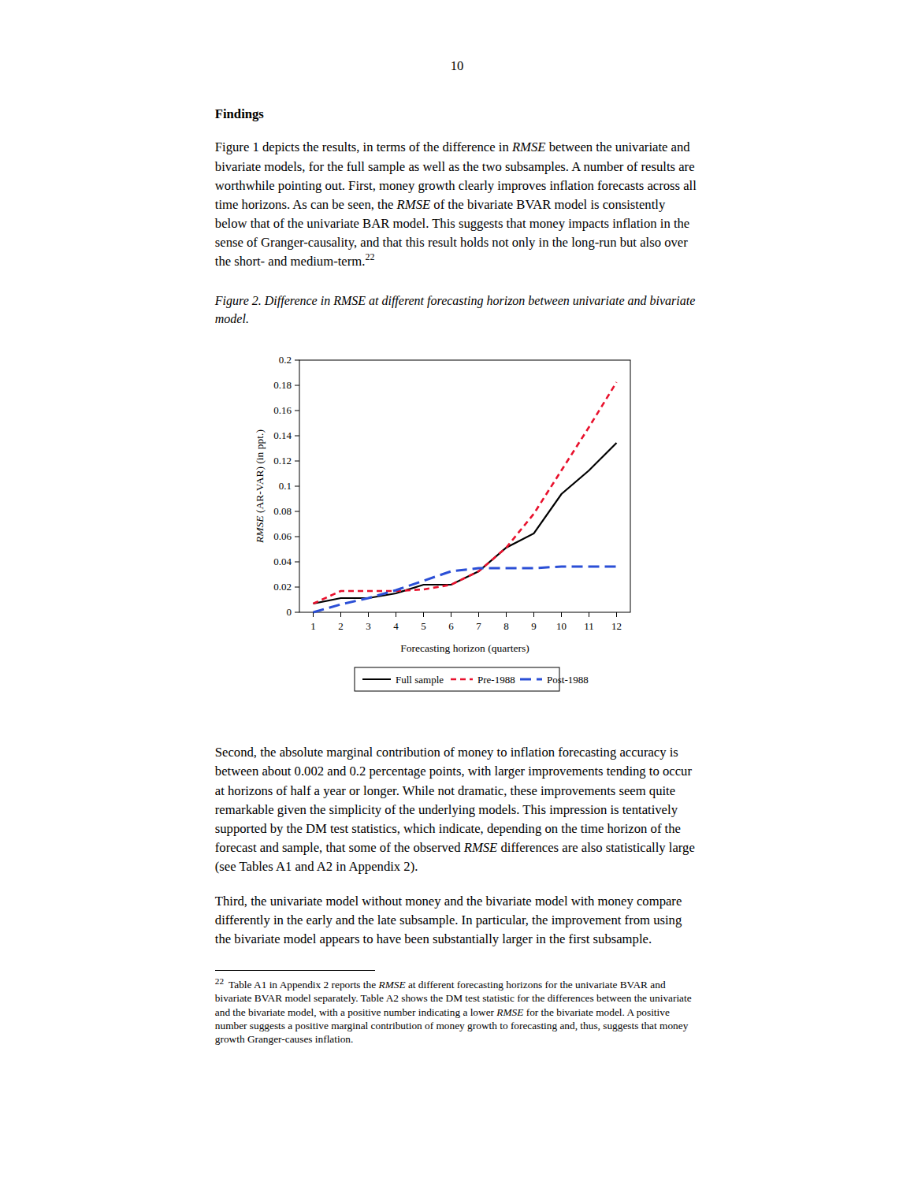10
Findings
Figure 1 depicts the results, in terms of the difference in RMSE between the univariate and bivariate models, for the full sample as well as the two subsamples. A number of results are worthwhile pointing out. First, money growth clearly improves inflation forecasts across all time horizons. As can be seen, the RMSE of the bivariate BVAR model is consistently below that of the univariate BAR model. This suggests that money impacts inflation in the sense of Granger-causality, and that this result holds not only in the long-run but also over the short- and medium-term.22
Figure 2. Difference in RMSE at different forecasting horizon between univariate and bivariate model.
0 0.02 0.04 0.06 0.08 0.1 0.12 0.14 0.16 0.18 0.2 1 2 3 4 5 6 7 8 9 10 11 12 Forecasting horizon (quarters) RMSE (AR-VAR) (in ppt.) Full sample Pre-1988 Post-1988
Second, the absolute marginal contribution of money to inflation forecasting accuracy is between about 0.002 and 0.2 percentage points, with larger improvements tending to occur at horizons of half a year or longer. While not dramatic, these improvements seem quite remarkable given the simplicity of the underlying models. This impression is tentatively supported by the DM test statistics, which indicate, depending on the time horizon of the forecast and sample, that some of the observed RMSE differences are also statistically large (see Tables A1 and A2 in Appendix 2).
Third, the univariate model without money and the bivariate model with money compare differently in the early and the late subsample. In particular, the improvement from using the bivariate model appears to have been substantially larger in the first subsample.
22 Table A1 in Appendix 2 reports the RMSE at different forecasting horizons for the univariate BVAR and bivariate BVAR model separately. Table A2 shows the DM test statistic for the differences between the univariate and the bivariate model, with a positive number indicating a lower RMSE for the bivariate model. A positive number suggests a positive marginal contribution of money growth to forecasting and, thus, suggests that money growth Granger-causes inflation.